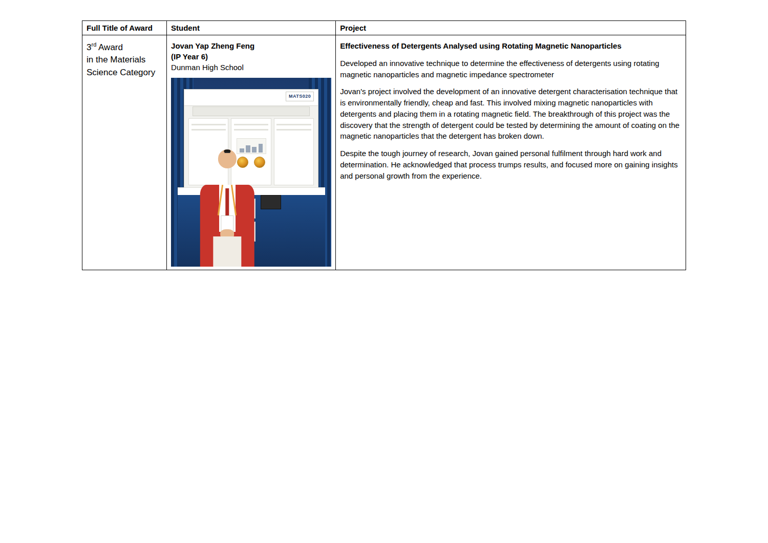| Full Title of Award | Student | Project |
| --- | --- | --- |
| 3 rd Award in the Materials Science Category | Jovan Yap Zheng Feng (IP Year 6) Dunman High School MATS020 | Effectiveness of Detergents Analysed using Rotating Magnetic Nanoparticles Developed an innovative technique to determine the effectiveness of detergents using rotating magnetic nanoparticles and magnetic impedance spectrometer Jovan's project involved the development of an innovative detergent characterisation technique that is environmentally friendly, cheap and fast. This involved mixing magnetic nanoparticles with detergents and placing them in a rotating magnetic field. The breakthrough of this project was the discovery that the strength of detergent could be tested by determining the amount of coating on the magnetic nanoparticles that the detergent has broken down. Despite the tough journey of research, Jovan gained personal fulfilment through hard work and determination. He acknowledged that process trumps results, and focused more on gaining insights and personal growth from the experience. |